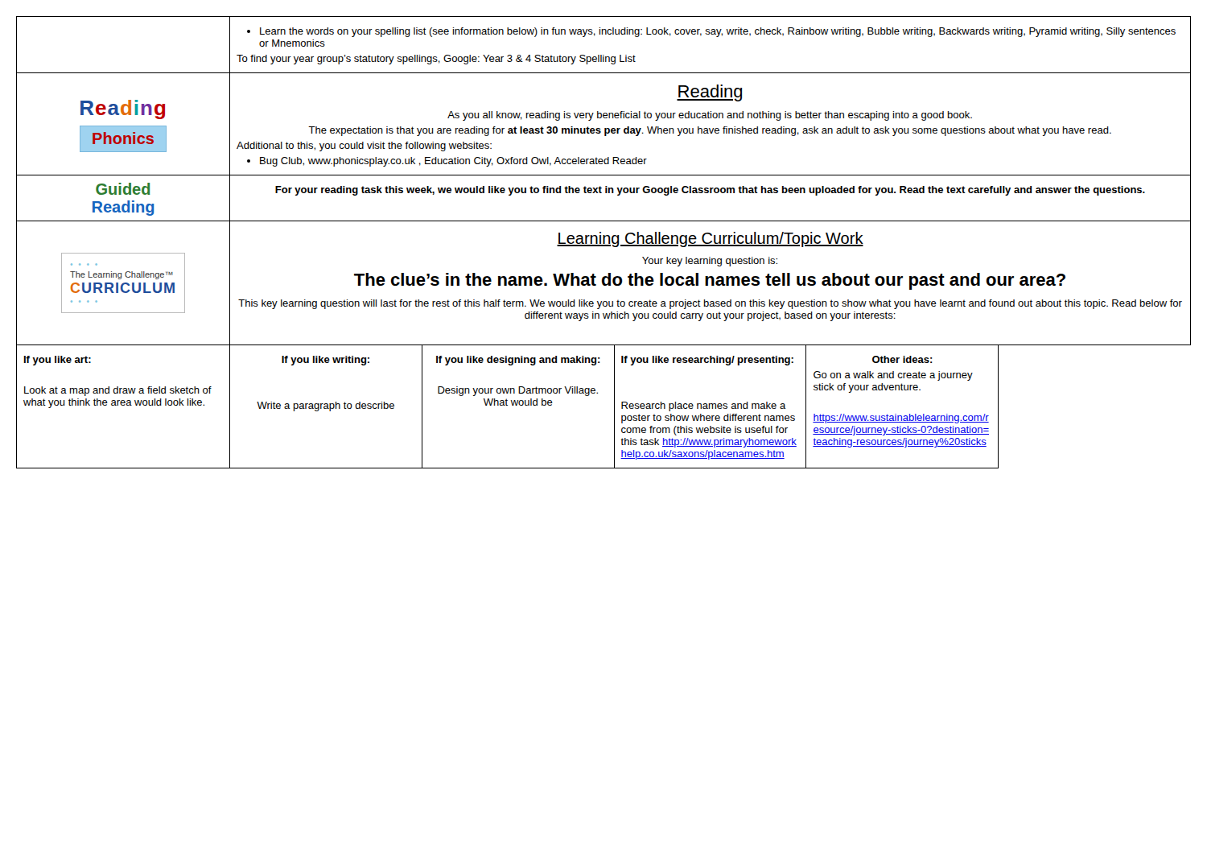| | Learn the words on your spelling list (see information below) in fun ways, including: Look, cover, say, write, check, Rainbow writing, Bubble writing, Backwards writing, Pyramid writing, Silly sentences or Mnemonics To find your year group’s statutory spellings, Google: Year 3 & 4 Statutory Spelling List |
| R e a d i n g Phonics | Reading As you all know, reading is very beneficial to your education and nothing is better than escaping into a good book. The expectation is that you are reading for at least 30 minutes per day . When you have finished reading, ask an adult to ask you some questions about what you have read. Additional to this, you could visit the following websites: Bug Club, www.phonicsplay.co.uk , Education City, Oxford Owl, Accelerated Reader |
| Guided Reading | For your reading task this week, we would like you to find the text in your Google Classroom that has been uploaded for you. Read the text carefully and answer the questions. |
| • • • • The Learning Challenge™ C URRICULUM • • • • | Learning Challenge Curriculum/Topic Work Your key learning question is: The clue’s in the name. What do the local names tell us about our past and our area? This key learning question will last for the rest of this half term. We would like you to create a project based on this key question to show what you have learnt and found out about this topic. Read below for different ways in which you could carry out your project, based on your interests: |
| If you like art: Look at a map and draw a field sketch of what you think the area would look like. | If you like writing: Write a paragraph to describe | If you like designing and making: Design your own Dartmoor Village. What would be | If you like researching/ presenting: Research place names and make a poster to show where different names come from (this website is useful for this task http://www.primaryhomeworkhelp.co.uk/saxons/placenames.htm | Other ideas: Go on a walk and create a journey stick of your adventure. https://www.sustainablelearning.com/resource/journey-sticks-0?destination=teaching-resources/journey%20sticks |